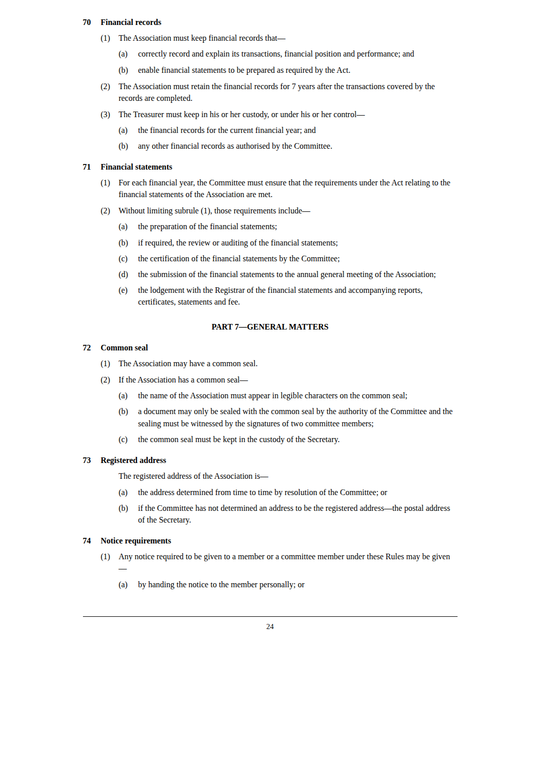70 Financial records
(1) The Association must keep financial records that—
(a) correctly record and explain its transactions, financial position and performance; and
(b) enable financial statements to be prepared as required by the Act.
(2) The Association must retain the financial records for 7 years after the transactions covered by the records are completed.
(3) The Treasurer must keep in his or her custody, or under his or her control—
(a) the financial records for the current financial year; and
(b) any other financial records as authorised by the Committee.
71 Financial statements
(1) For each financial year, the Committee must ensure that the requirements under the Act relating to the financial statements of the Association are met.
(2) Without limiting subrule (1), those requirements include—
(a) the preparation of the financial statements;
(b) if required, the review or auditing of the financial statements;
(c) the certification of the financial statements by the Committee;
(d) the submission of the financial statements to the annual general meeting of the Association;
(e) the lodgement with the Registrar of the financial statements and accompanying reports, certificates, statements and fee.
PART 7—GENERAL MATTERS
72 Common seal
(1) The Association may have a common seal.
(2) If the Association has a common seal—
(a) the name of the Association must appear in legible characters on the common seal;
(b) a document may only be sealed with the common seal by the authority of the Committee and the sealing must be witnessed by the signatures of two committee members;
(c) the common seal must be kept in the custody of the Secretary.
73 Registered address
The registered address of the Association is—
(a) the address determined from time to time by resolution of the Committee; or
(b) if the Committee has not determined an address to be the registered address—the postal address of the Secretary.
74 Notice requirements
(1) Any notice required to be given to a member or a committee member under these Rules may be given—
(a) by handing the notice to the member personally; or
24